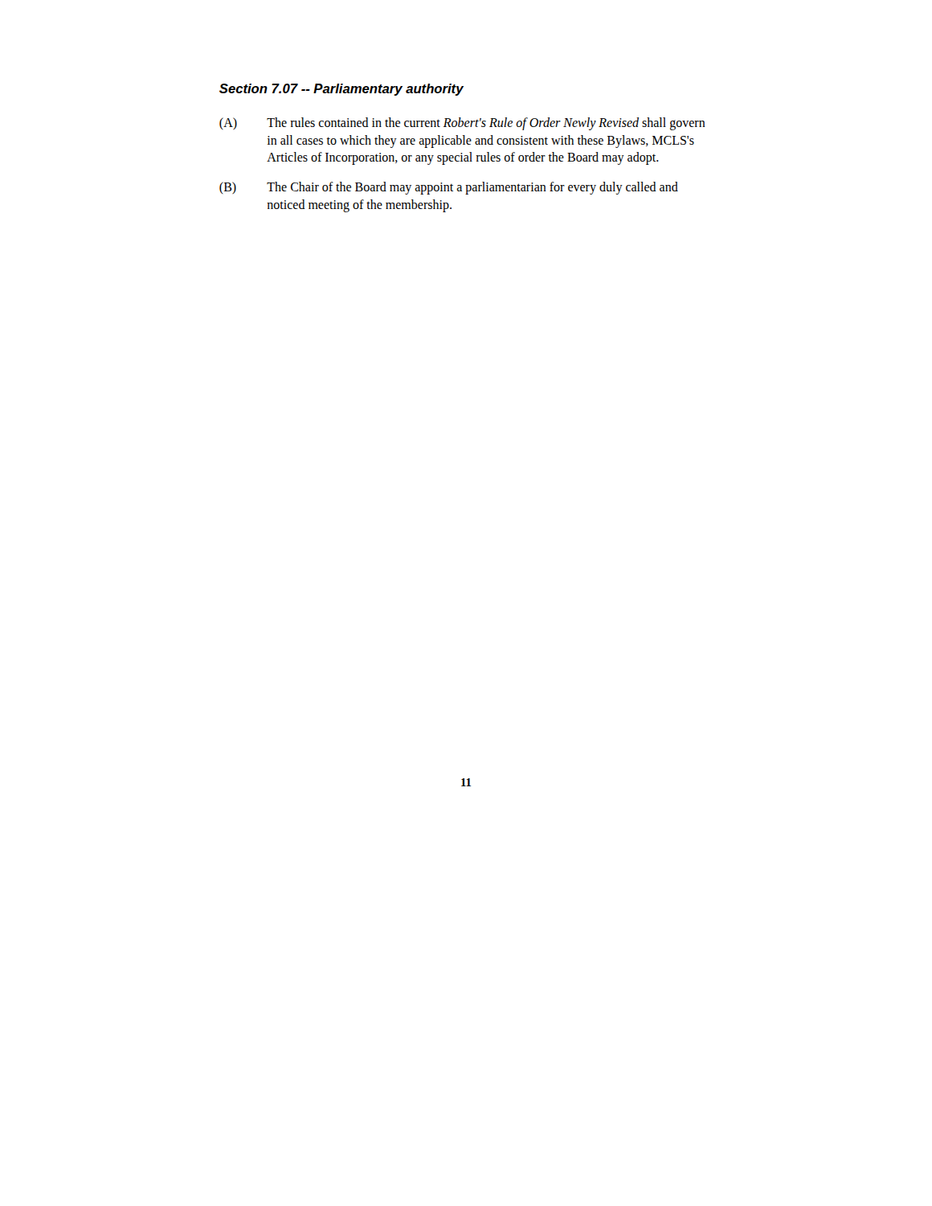Section 7.07 -- Parliamentary authority
(A)
The rules contained in the current Robert's Rule of Order Newly Revised shall govern in all cases to which they are applicable and consistent with these Bylaws, MCLS's Articles of Incorporation, or any special rules of order the Board may adopt.
(B)
The Chair of the Board may appoint a parliamentarian for every duly called and noticed meeting of the membership.
11